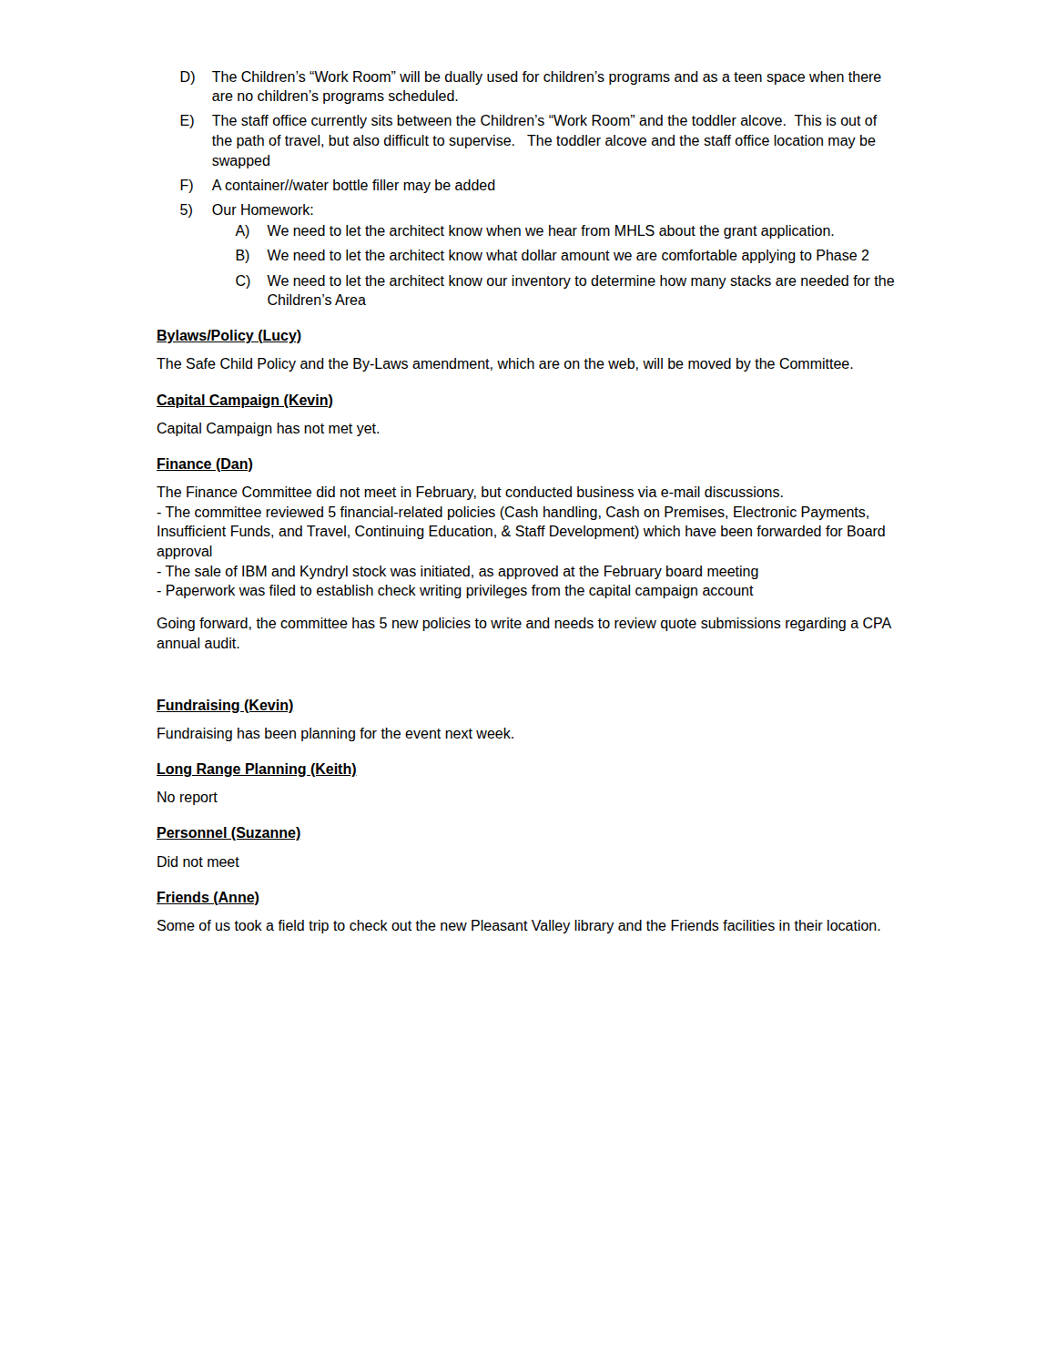D) The Children’s “Work Room” will be dually used for children’s programs and as a teen space when there are no children’s programs scheduled.
E) The staff office currently sits between the Children’s “Work Room” and the toddler alcove. This is out of the path of travel, but also difficult to supervise. The toddler alcove and the staff office location may be swapped
F) A container//water bottle filler may be added
5) Our Homework:
A) We need to let the architect know when we hear from MHLS about the grant application.
B) We need to let the architect know what dollar amount we are comfortable applying to Phase 2
C) We need to let the architect know our inventory to determine how many stacks are needed for the Children’s Area
Bylaws/Policy (Lucy)
The Safe Child Policy and the By-Laws amendment, which are on the web, will be moved by the Committee.
Capital Campaign (Kevin)
Capital Campaign has not met yet.
Finance (Dan)
The Finance Committee did not meet in February, but conducted business via e-mail discussions.
- The committee reviewed 5 financial-related policies (Cash handling, Cash on Premises, Electronic Payments, Insufficient Funds, and Travel, Continuing Education, & Staff Development) which have been forwarded for Board approval
- The sale of IBM and Kyndryl stock was initiated, as approved at the February board meeting
- Paperwork was filed to establish check writing privileges from the capital campaign account
Going forward, the committee has 5 new policies to write and needs to review quote submissions regarding a CPA annual audit.
Fundraising (Kevin)
Fundraising has been planning for the event next week.
Long Range Planning (Keith)
No report
Personnel (Suzanne)
Did not meet
Friends (Anne)
Some of us took a field trip to check out the new Pleasant Valley library and the Friends facilities in their location.